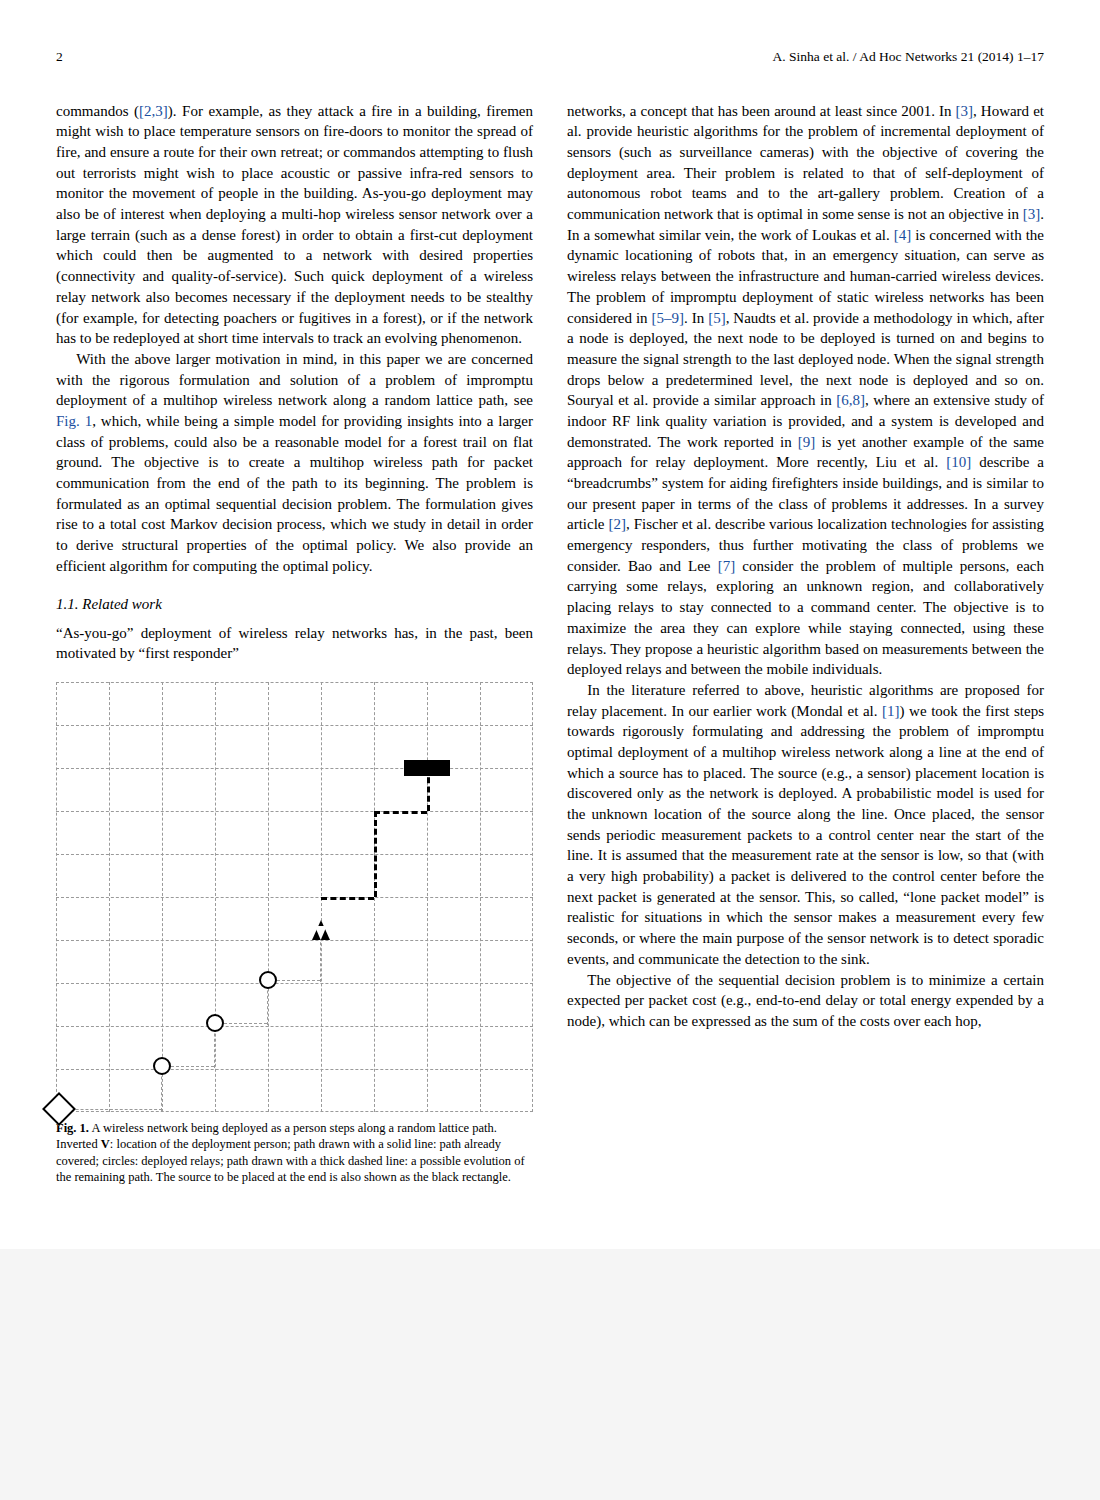2 A. Sinha et al. / Ad Hoc Networks 21 (2014) 1–17
commandos ([2,3]). For example, as they attack a fire in a building, firemen might wish to place temperature sensors on fire-doors to monitor the spread of fire, and ensure a route for their own retreat; or commandos attempting to flush out terrorists might wish to place acoustic or passive infra-red sensors to monitor the movement of people in the building. As-you-go deployment may also be of interest when deploying a multi-hop wireless sensor network over a large terrain (such as a dense forest) in order to obtain a first-cut deployment which could then be augmented to a network with desired properties (connectivity and quality-of-service). Such quick deployment of a wireless relay network also becomes necessary if the deployment needs to be stealthy (for example, for detecting poachers or fugitives in a forest), or if the network has to be redeployed at short time intervals to track an evolving phenomenon.
With the above larger motivation in mind, in this paper we are concerned with the rigorous formulation and solution of a problem of impromptu deployment of a multihop wireless network along a random lattice path, see Fig. 1, which, while being a simple model for providing insights into a larger class of problems, could also be a reasonable model for a forest trail on flat ground. The objective is to create a multihop wireless path for packet communication from the end of the path to its beginning. The problem is formulated as an optimal sequential decision problem. The formulation gives rise to a total cost Markov decision process, which we study in detail in order to derive structural properties of the optimal policy. We also provide an efficient algorithm for computing the optimal policy.
1.1. Related work
“As-you-go” deployment of wireless relay networks has, in the past, been motivated by “first responder”
Fig. 1. A wireless network being deployed as a person steps along a random lattice path. Inverted V: location of the deployment person; path drawn with a solid line: path already covered; circles: deployed relays; path drawn with a thick dashed line: a possible evolution of the remaining path. The source to be placed at the end is also shown as the black rectangle.
networks, a concept that has been around at least since 2001. In [3], Howard et al. provide heuristic algorithms for the problem of incremental deployment of sensors (such as surveillance cameras) with the objective of covering the deployment area. Their problem is related to that of self-deployment of autonomous robot teams and to the art-gallery problem. Creation of a communication network that is optimal in some sense is not an objective in [3]. In a somewhat similar vein, the work of Loukas et al. [4] is concerned with the dynamic locationing of robots that, in an emergency situation, can serve as wireless relays between the infrastructure and human-carried wireless devices. The problem of impromptu deployment of static wireless networks has been considered in [5–9]. In [5], Naudts et al. provide a methodology in which, after a node is deployed, the next node to be deployed is turned on and begins to measure the signal strength to the last deployed node. When the signal strength drops below a predetermined level, the next node is deployed and so on. Souryal et al. provide a similar approach in [6,8], where an extensive study of indoor RF link quality variation is provided, and a system is developed and demonstrated. The work reported in [9] is yet another example of the same approach for relay deployment. More recently, Liu et al. [10] describe a “breadcrumbs” system for aiding firefighters inside buildings, and is similar to our present paper in terms of the class of problems it addresses. In a survey article [2], Fischer et al. describe various localization technologies for assisting emergency responders, thus further motivating the class of problems we consider. Bao and Lee [7] consider the problem of multiple persons, each carrying some relays, exploring an unknown region, and collaboratively placing relays to stay connected to a command center. The objective is to maximize the area they can explore while staying connected, using these relays. They propose a heuristic algorithm based on measurements between the deployed relays and between the mobile individuals.
In the literature referred to above, heuristic algorithms are proposed for relay placement. In our earlier work (Mondal et al. [1]) we took the first steps towards rigorously formulating and addressing the problem of impromptu optimal deployment of a multihop wireless network along a line at the end of which a source has to placed. The source (e.g., a sensor) placement location is discovered only as the network is deployed. A probabilistic model is used for the unknown location of the source along the line. Once placed, the sensor sends periodic measurement packets to a control center near the start of the line. It is assumed that the measurement rate at the sensor is low, so that (with a very high probability) a packet is delivered to the control center before the next packet is generated at the sensor. This, so called, “lone packet model” is realistic for situations in which the sensor makes a measurement every few seconds, or where the main purpose of the sensor network is to detect sporadic events, and communicate the detection to the sink.
The objective of the sequential decision problem is to minimize a certain expected per packet cost (e.g., end-to-end delay or total energy expended by a node), which can be expressed as the sum of the costs over each hop,